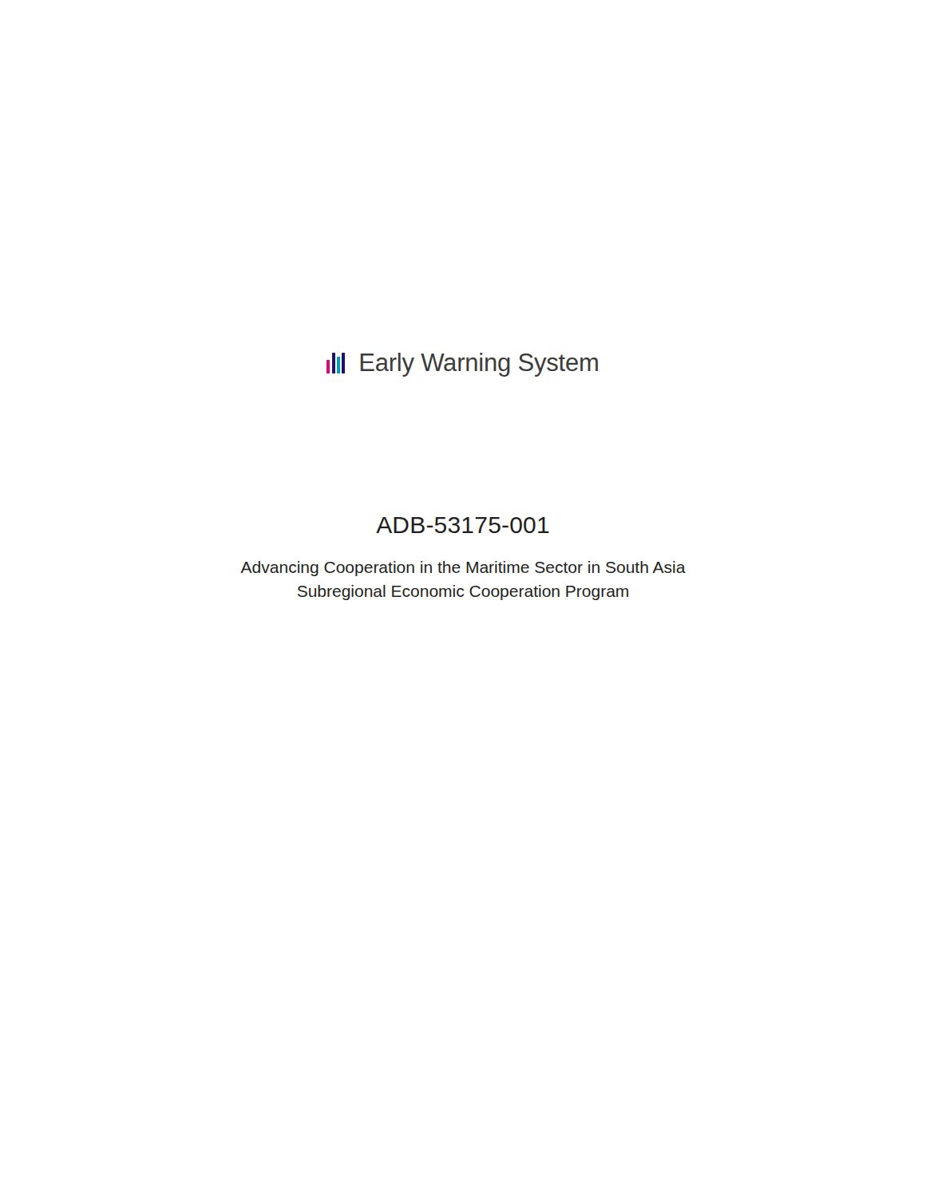Early Warning System
ADB-53175-001
Advancing Cooperation in the Maritime Sector in South Asia Subregional Economic Cooperation Program